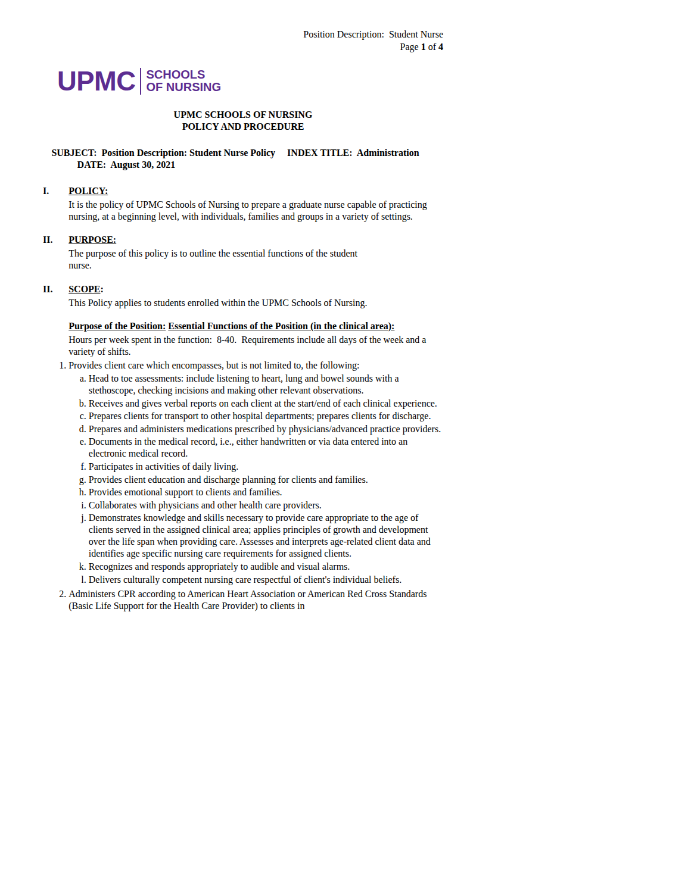Position Description: Student Nurse
Page 1 of 4
UPMC SCHOOLS
OF NURSING
UPMC SCHOOLS OF NURSING
POLICY AND PROCEDURE
SUBJECT: Position Description: Student Nurse Policy INDEX TITLE: Administration DATE: August 30, 2021
I.
POLICY:
It is the policy of UPMC Schools of Nursing to prepare a graduate nurse capable of practicing nursing, at a beginning level, with individuals, families and groups in a variety of settings.
II.
PURPOSE:
The purpose of this policy is to outline the essential functions of the student
nurse.
II.
SCOPE:
This Policy applies to students enrolled within the UPMC Schools of Nursing.
Purpose of the Position: Essential Functions of the Position (in the clinical area):
Hours per week spent in the function: 8-40. Requirements include all days of the week and a variety of shifts.
Provides client care which encompasses, but is not limited to, the following:
Head to toe assessments: include listening to heart, lung and bowel sounds with a stethoscope, checking incisions and making other relevant observations.
Receives and gives verbal reports on each client at the start/end of each clinical experience.
Prepares clients for transport to other hospital departments; prepares clients for discharge.
Prepares and administers medications prescribed by physicians/advanced practice providers.
Documents in the medical record, i.e., either handwritten or via data entered into an electronic medical record.
Participates in activities of daily living.
Provides client education and discharge planning for clients and families.
Provides emotional support to clients and families.
Collaborates with physicians and other health care providers.
Demonstrates knowledge and skills necessary to provide care appropriate to the age of clients served in the assigned clinical area; applies principles of growth and development over the life span when providing care. Assesses and interprets age-related client data and identifies age specific nursing care requirements for assigned clients.
Recognizes and responds appropriately to audible and visual alarms.
Delivers culturally competent nursing care respectful of client's individual beliefs.
Administers CPR according to American Heart Association or American Red Cross Standards (Basic Life Support for the Health Care Provider) to clients in